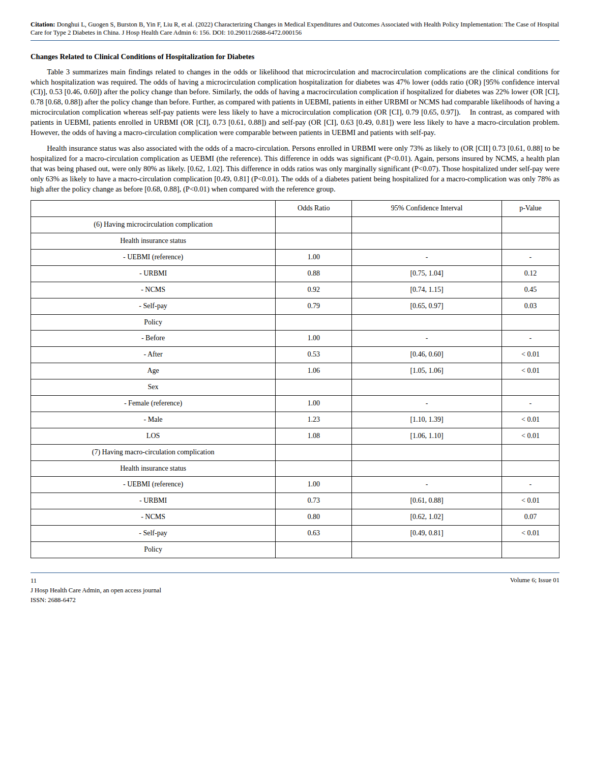Citation: Donghui L, Guogen S, Burston B, Yin F, Liu R, et al. (2022) Characterizing Changes in Medical Expenditures and Outcomes Associated with Health Policy Implementation: The Case of Hospital Care for Type 2 Diabetes in China. J Hosp Health Care Admin 6: 156. DOI: 10.29011/2688-6472.000156
Changes Related to Clinical Conditions of Hospitalization for Diabetes
Table 3 summarizes main findings related to changes in the odds or likelihood that microcirculation and macrocirculation complications are the clinical conditions for which hospitalization was required. The odds of having a microcirculation complication hospitalization for diabetes was 47% lower (odds ratio (OR) [95% confidence interval (CI)], 0.53 [0.46, 0.60]) after the policy change than before. Similarly, the odds of having a macrocirculation complication if hospitalized for diabetes was 22% lower (OR [CI], 0.78 [0.68, 0.88]) after the policy change than before. Further, as compared with patients in UEBMI, patients in either URBMI or NCMS had comparable likelihoods of having a microcirculation complication whereas self-pay patients were less likely to have a microcirculation complication (OR [CI], 0.79 [0.65, 0.97]). In contrast, as compared with patients in UEBMI, patients enrolled in URBMI (OR [CI], 0.73 [0.61, 0.88]) and self-pay (OR [CI], 0.63 [0.49, 0.81]) were less likely to have a macro-circulation problem. However, the odds of having a macro-circulation complication were comparable between patients in UEBMI and patients with self-pay.
Health insurance status was also associated with the odds of a macro-circulation. Persons enrolled in URBMI were only 73% as likely to (OR [CII] 0.73 [0.61, 0.88] to be hospitalized for a macro-circulation complication as UEBMI (the reference). This difference in odds was significant (P<0.01). Again, persons insured by NCMS, a health plan that was being phased out, were only 80% as likely. [0.62, 1.02]. This difference in odds ratios was only marginally significant (P<0.07). Those hospitalized under self-pay were only 63% as likely to have a macro-circulation complication [0.49, 0.81] (P<0.01). The odds of a diabetes patient being hospitalized for a macro-complication was only 78% as high after the policy change as before [0.68, 0.88], (P<0.01) when compared with the reference group.
| | Odds Ratio | 95% Confidence Interval | p-Value |
| (6) Having microcirculation complication | | | |
| Health insurance status | | | |
| - UEBMI (reference) | 1.00 | - | - |
| - URBMI | 0.88 | [0.75, 1.04] | 0.12 |
| - NCMS | 0.92 | [0.74, 1.15] | 0.45 |
| - Self-pay | 0.79 | [0.65, 0.97] | 0.03 |
| Policy | | | |
| - Before | 1.00 | - | - |
| - After | 0.53 | [0.46, 0.60] | < 0.01 |
| Age | 1.06 | [1.05, 1.06] | < 0.01 |
| Sex | | | |
| - Female (reference) | 1.00 | - | - |
| - Male | 1.23 | [1.10, 1.39] | < 0.01 |
| LOS | 1.08 | [1.06, 1.10] | < 0.01 |
| (7) Having macro-circulation complication | | | |
| Health insurance status | | | |
| - UEBMI (reference) | 1.00 | - | - |
| - URBMI | 0.73 | [0.61, 0.88] | < 0.01 |
| - NCMS | 0.80 | [0.62, 1.02] | 0.07 |
| - Self-pay | 0.63 | [0.49, 0.81] | < 0.01 |
| Policy | | | |
11
J Hosp Health Care Admin, an open access journal
ISSN: 2688-6472
Volume 6; Issue 01